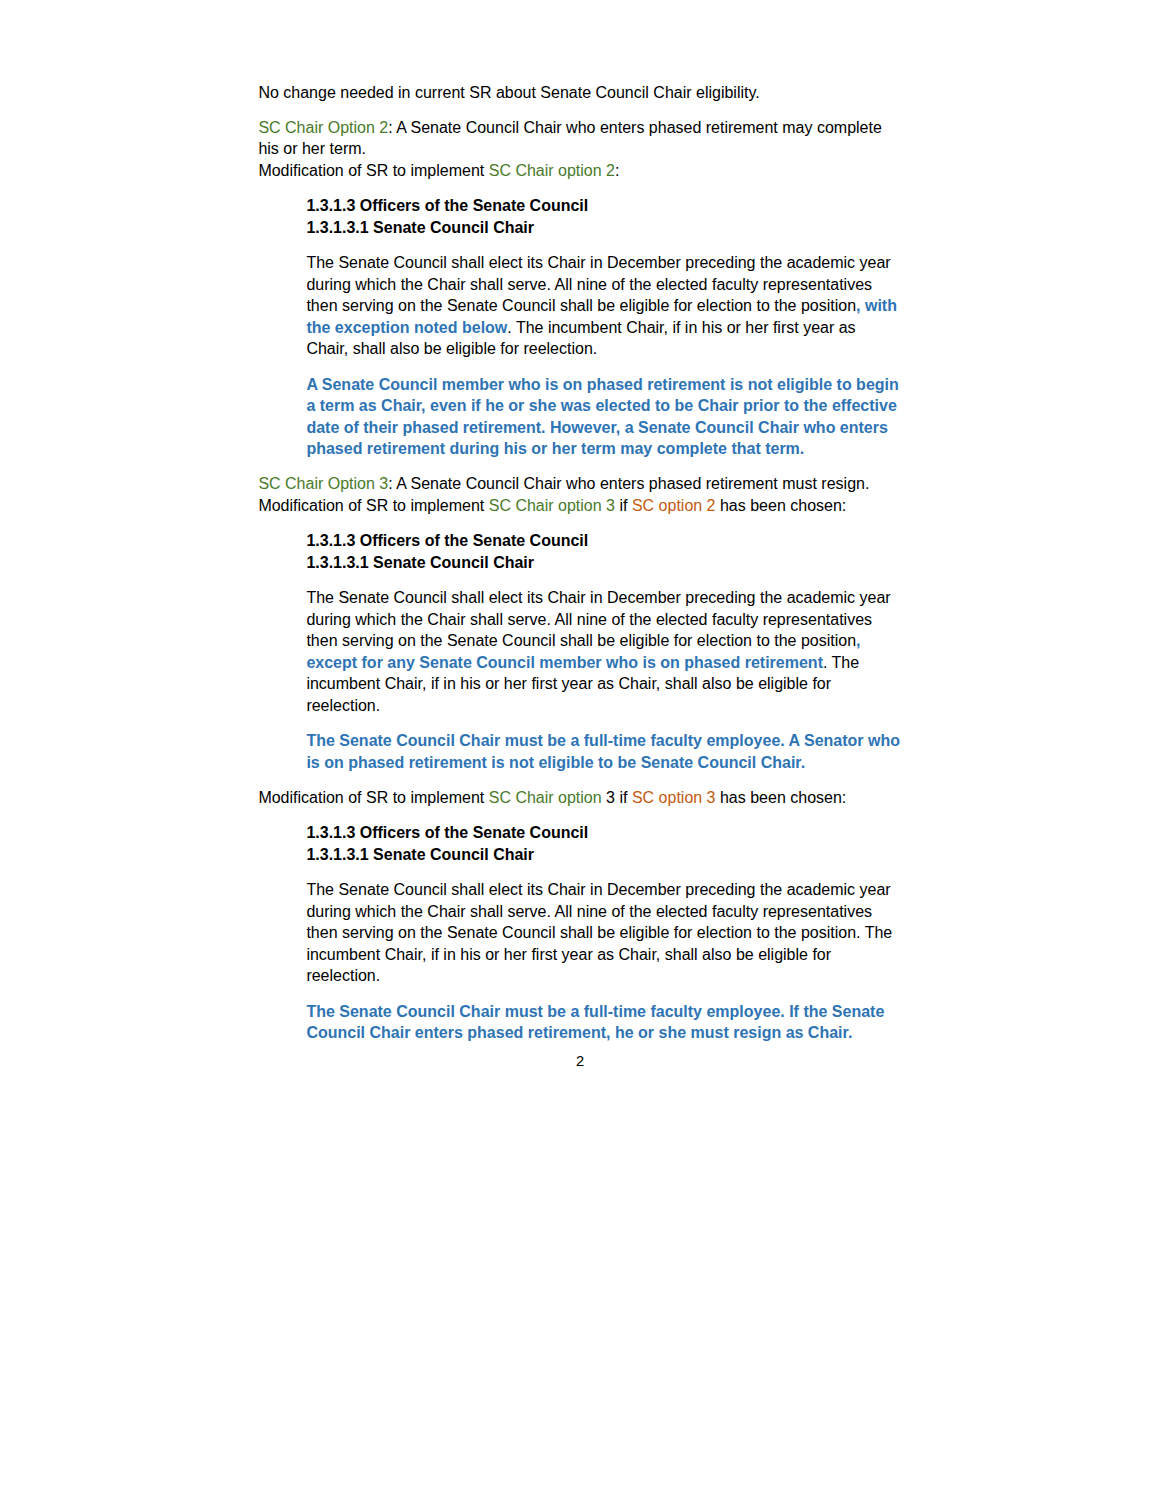No change needed in current SR about Senate Council Chair eligibility.
SC Chair Option 2: A Senate Council Chair who enters phased retirement may complete his or her term.
Modification of SR to implement SC Chair option 2:
1.3.1.3 Officers of the Senate Council
1.3.1.3.1 Senate Council Chair
The Senate Council shall elect its Chair in December preceding the academic year during which the Chair shall serve. All nine of the elected faculty representatives then serving on the Senate Council shall be eligible for election to the position, with the exception noted below. The incumbent Chair, if in his or her first year as Chair, shall also be eligible for reelection.
A Senate Council member who is on phased retirement is not eligible to begin a term as Chair, even if he or she was elected to be Chair prior to the effective date of their phased retirement. However, a Senate Council Chair who enters phased retirement during his or her term may complete that term.
SC Chair Option 3: A Senate Council Chair who enters phased retirement must resign.
Modification of SR to implement SC Chair option 3 if SC option 2 has been chosen:
1.3.1.3 Officers of the Senate Council
1.3.1.3.1 Senate Council Chair
The Senate Council shall elect its Chair in December preceding the academic year during which the Chair shall serve. All nine of the elected faculty representatives then serving on the Senate Council shall be eligible for election to the position, except for any Senate Council member who is on phased retirement. The incumbent Chair, if in his or her first year as Chair, shall also be eligible for reelection.
The Senate Council Chair must be a full-time faculty employee. A Senator who is on phased retirement is not eligible to be Senate Council Chair.
Modification of SR to implement SC Chair option 3 if SC option 3 has been chosen:
1.3.1.3 Officers of the Senate Council
1.3.1.3.1 Senate Council Chair
The Senate Council shall elect its Chair in December preceding the academic year during which the Chair shall serve. All nine of the elected faculty representatives then serving on the Senate Council shall be eligible for election to the position. The incumbent Chair, if in his or her first year as Chair, shall also be eligible for reelection.
The Senate Council Chair must be a full-time faculty employee. If the Senate Council Chair enters phased retirement, he or she must resign as Chair.
2